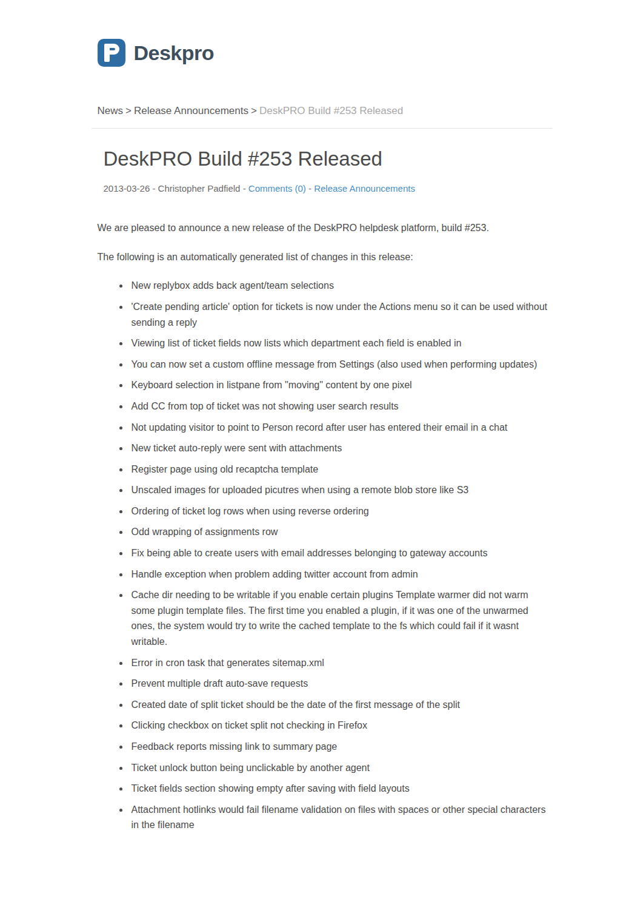Deskpro
News>Release Announcements>DeskPRO Build #253 Released
DeskPRO Build #253 Released
2013-03-26 - Christopher Padfield - Comments (0) - Release Announcements
We are pleased to announce a new release of the DeskPRO helpdesk platform, build #253.
The following is an automatically generated list of changes in this release:
New replybox adds back agent/team selections
'Create pending article' option for tickets is now under the Actions menu so it can be used without sending a reply
Viewing list of ticket fields now lists which department each field is enabled in
You can now set a custom offline message from Settings (also used when performing updates)
Keyboard selection in listpane from "moving" content by one pixel
Add CC from top of ticket was not showing user search results
Not updating visitor to point to Person record after user has entered their email in a chat
New ticket auto-reply were sent with attachments
Register page using old recaptcha template
Unscaled images for uploaded picutres when using a remote blob store like S3
Ordering of ticket log rows when using reverse ordering
Odd wrapping of assignments row
Fix being able to create users with email addresses belonging to gateway accounts
Handle exception when problem adding twitter account from admin
Cache dir needing to be writable if you enable certain plugins Template warmer did not warm some plugin template files. The first time you enabled a plugin, if it was one of the unwarmed ones, the system would try to write the cached template to the fs which could fail if it wasnt writable.
Error in cron task that generates sitemap.xml
Prevent multiple draft auto-save requests
Created date of split ticket should be the date of the first message of the split
Clicking checkbox on ticket split not checking in Firefox
Feedback reports missing link to summary page
Ticket unlock button being unclickable by another agent
Ticket fields section showing empty after saving with field layouts
Attachment hotlinks would fail filename validation on files with spaces or other special characters in the filename